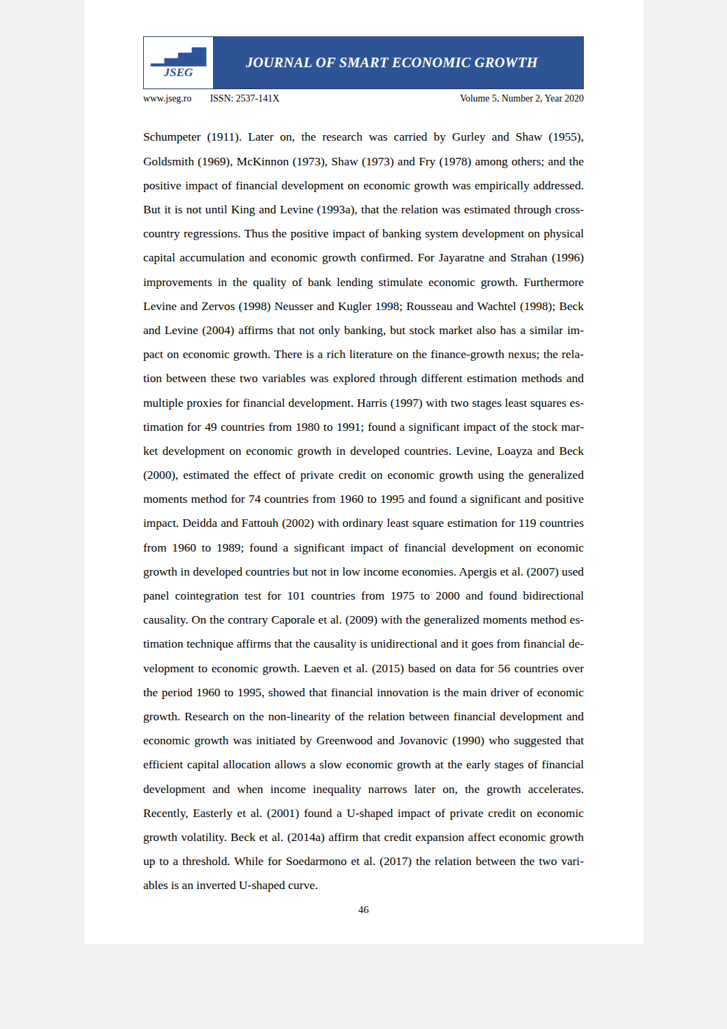▁▃▅▇
JSEG
JOURNAL OF SMART ECONOMIC GROWTH
www.jseg.ro ISSN: 2537-141X
Volume 5, Number 2, Year 2020
Schumpeter (1911). Later on, the research was carried by Gurley and Shaw (1955), Goldsmith (1969), McKinnon (1973), Shaw (1973) and Fry (1978) among others; and the positive impact of financial development on economic growth was empirically addressed. But it is not until King and Levine (1993a), that the relation was estimated through cross-country regressions. Thus the positive impact of banking system development on physical capital accumulation and economic growth confirmed. For Jayaratne and Strahan (1996) improvements in the quality of bank lending stimulate economic growth. Furthermore Levine and Zervos (1998) Neusser and Kugler 1998; Rousseau and Wachtel (1998); Beck and Levine (2004) affirms that not only banking, but stock market also has a similar impact on economic growth. There is a rich literature on the finance-growth nexus; the relation between these two variables was explored through different estimation methods and multiple proxies for financial development. Harris (1997) with two stages least squares estimation for 49 countries from 1980 to 1991; found a significant impact of the stock market development on economic growth in developed countries. Levine, Loayza and Beck (2000), estimated the effect of private credit on economic growth using the generalized moments method for 74 countries from 1960 to 1995 and found a significant and positive impact. Deidda and Fattouh (2002) with ordinary least square estimation for 119 countries from 1960 to 1989; found a significant impact of financial development on economic growth in developed countries but not in low income economies. Apergis et al. (2007) used panel cointegration test for 101 countries from 1975 to 2000 and found bidirectional causality. On the contrary Caporale et al. (2009) with the generalized moments method estimation technique affirms that the causality is unidirectional and it goes from financial development to economic growth. Laeven et al. (2015) based on data for 56 countries over the period 1960 to 1995, showed that financial innovation is the main driver of economic growth. Research on the non-linearity of the relation between financial development and economic growth was initiated by Greenwood and Jovanovic (1990) who suggested that efficient capital allocation allows a slow economic growth at the early stages of financial development and when income inequality narrows later on, the growth accelerates. Recently, Easterly et al. (2001) found a U-shaped impact of private credit on economic growth volatility. Beck et al. (2014a) affirm that credit expansion affect economic growth up to a threshold. While for Soedarmono et al. (2017) the relation between the two variables is an inverted U-shaped curve.
46